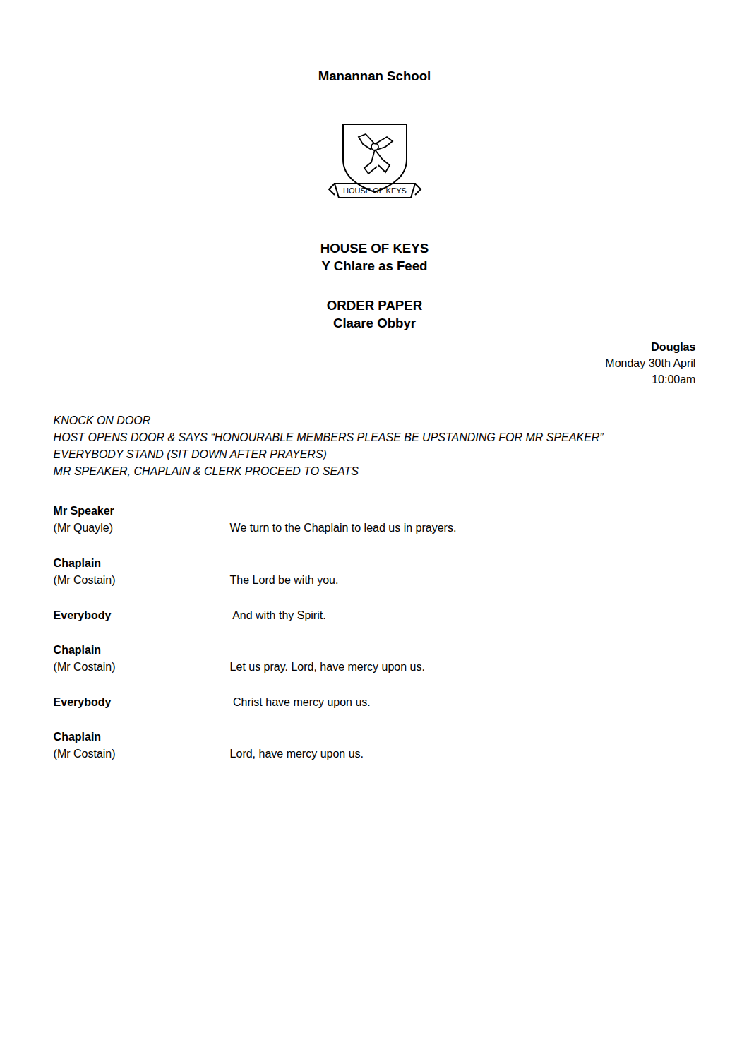Manannan School
House of Keys emblem HOUSE OF KEYS
HOUSE OF KEYS
Y Chiare as Feed
ORDER PAPER
Claare Obbyr
Douglas
Monday 30th April
10:00am
Knock on door Host opens door & says “Honourable Members please be upstanding for Mr Speaker” Everybody stand (sit down after prayers) Mr Speaker, Chaplain & Clerk proceed to seats
Mr Speaker
(Mr Quayle) We turn to the Chaplain to lead us in prayers.
Chaplain
(Mr Costain) The Lord be with you.
Everybody
And with thy Spirit.
Chaplain
(Mr Costain) Let us pray. Lord, have mercy upon us.
Everybody
Christ have mercy upon us.
Chaplain
(Mr Costain) Lord, have mercy upon us.